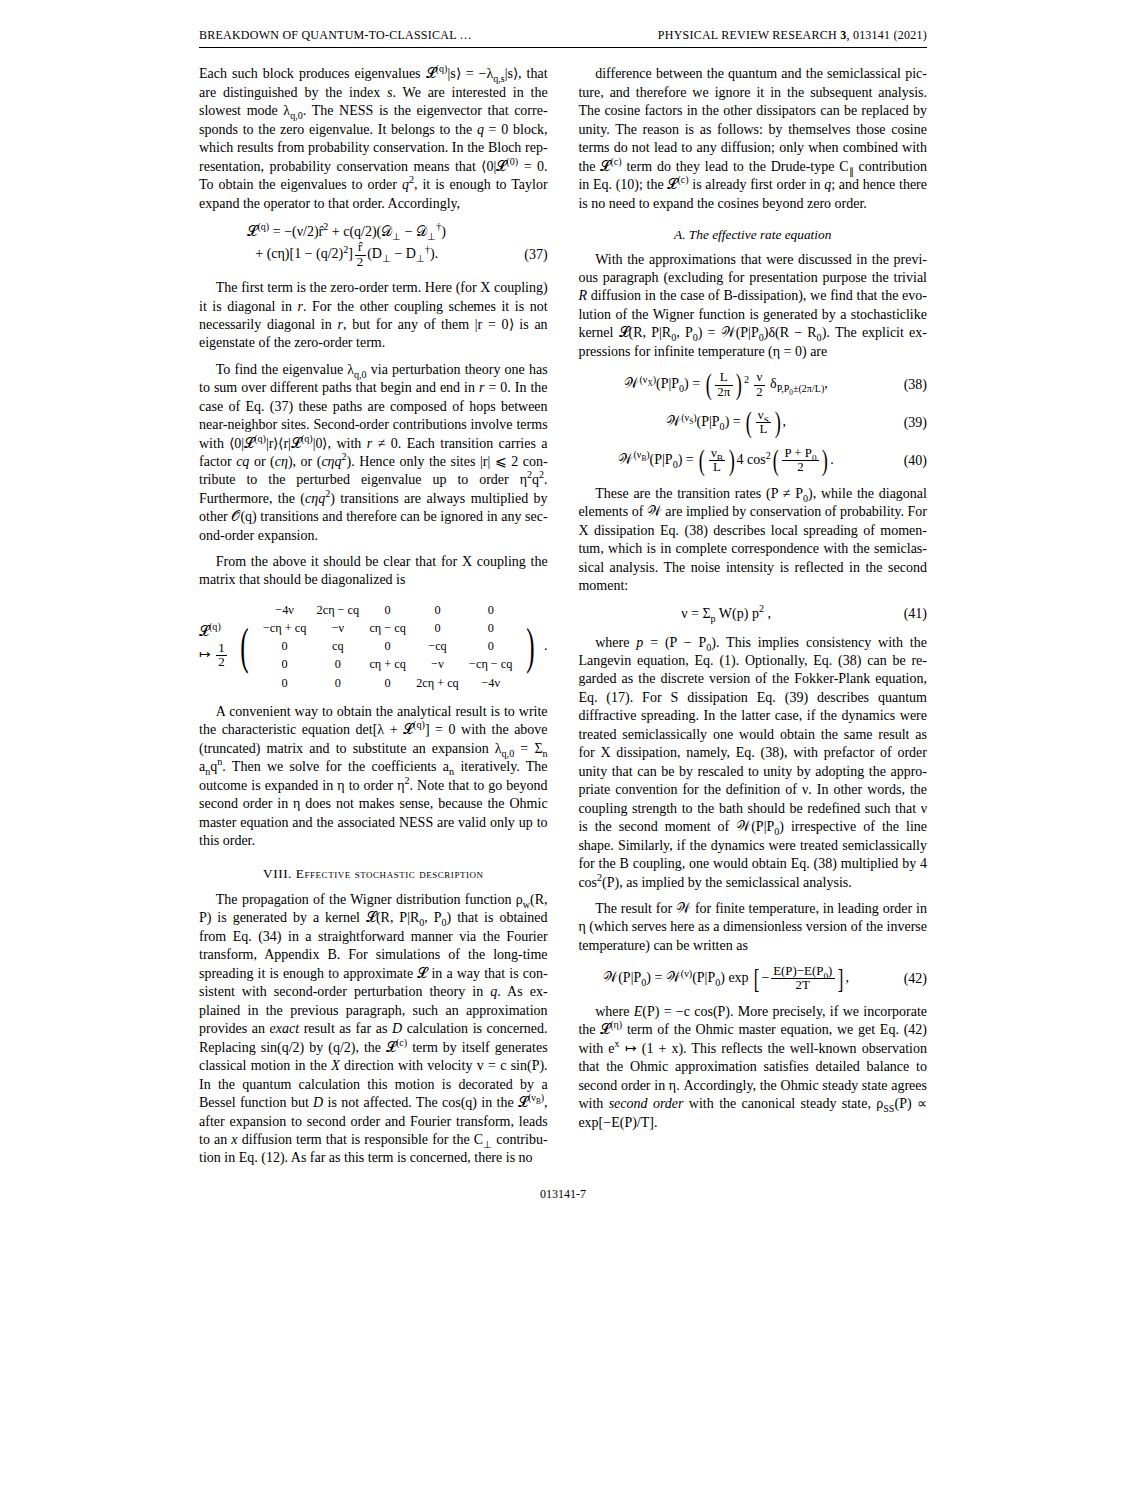Breakdown of quantum-to-classical … Physical Review Research 3, 013141 (2021)
Each such block produces eigenvalues 𝓛(q)|s⟩ = −λq,s|s⟩, that are distinguished by the index s. We are interested in the slowest mode λq,0. The NESS is the eigenvector that corresponds to the zero eigenvalue. It belongs to the q = 0 block, which results from probability conservation. In the Bloch representation, probability conservation means that ⟨0|𝓛(0) = 0. To obtain the eigenvalues to order q2, it is enough to Taylor expand the operator to that order. Accordingly,
𝓛(q) = −(ν/2)r̂2 + c(q/2)(𝒟⊥ − 𝒟⊥†)
+ (cη)[1 − (q/2)2]r̂2(D⊥ − D⊥†). (37)
The first term is the zero-order term. Here (for X coupling) it is diagonal in r. For the other coupling schemes it is not necessarily diagonal in r, but for any of them |r = 0⟩ is an eigenstate of the zero-order term.
To find the eigenvalue λq,0 via perturbation theory one has to sum over different paths that begin and end in r = 0. In the case of Eq. (37) these paths are composed of hops between near-neighbor sites. Second-order contributions involve terms with ⟨0|𝓛(q)|r⟩⟨r|𝓛(q)|0⟩, with r ≠ 0. Each transition carries a factor cq or (cη), or (cηq2). Hence only the sites |r| ⩽ 2 contribute to the perturbed eigenvalue up to order η2q2. Furthermore, the (cηq2) transitions are always multiplied by other 𝒪(q) transitions and therefore can be ignored in any second-order expansion.
From the above it should be clear that for X coupling the matrix that should be diagonalized is
𝓛(q) ↦ 12 (
| −4ν | 2cη − cq | 0 | 0 | 0 |
| −cη + cq | −ν | cη − cq | 0 | 0 |
| 0 | cq | 0 | −cq | 0 |
| 0 | 0 | cη + cq | −ν | −cη − cq |
| 0 | 0 | 0 | 2cη + cq | −4ν |
) .
A convenient way to obtain the analytical result is to write the characteristic equation det[λ + 𝓛(q)] = 0 with the above (truncated) matrix and to substitute an expansion λq,0 = Σn anqn. Then we solve for the coefficients an iteratively. The outcome is expanded in η to order η2. Note that to go beyond second order in η does not makes sense, because the Ohmic master equation and the associated NESS are valid only up to this order.
VIII. Effective stochastic description
The propagation of the Wigner distribution function ρw(R, P) is generated by a kernel 𝓛(R, P|R0, P0) that is obtained from Eq. (34) in a straightforward manner via the Fourier transform, Appendix B. For simulations of the long-time spreading it is enough to approximate 𝓛 in a way that is consistent with second-order perturbation theory in q. As explained in the previous paragraph, such an approximation provides an exact result as far as D calculation is concerned. Replacing sin(q/2) by (q/2), the 𝓛(c) term by itself generates classical motion in the X direction with velocity v = c sin(P). In the quantum calculation this motion is decorated by a Bessel function but D is not affected. The cos(q) in the 𝓛(νB), after expansion to second order and Fourier transform, leads to an x diffusion term that is responsible for the C⊥ contribution in Eq. (12). As far as this term is concerned, there is no
difference between the quantum and the semiclassical picture, and therefore we ignore it in the subsequent analysis. The cosine factors in the other dissipators can be replaced by unity. The reason is as follows: by themselves those cosine terms do not lead to any diffusion; only when combined with the 𝓛(c) term do they lead to the Drude-type C∥ contribution in Eq. (10); the 𝓛(c) is already first order in q; and hence there is no need to expand the cosines beyond zero order.
A. The effective rate equation
With the approximations that were discussed in the previous paragraph (excluding for presentation purpose the trivial R diffusion in the case of B-dissipation), we find that the evolution of the Wigner function is generated by a stochasticlike kernel 𝓛(R, P|R0, P0) = 𝒲(P|P0)δ(R − R0). The explicit expressions for infinite temperature (η = 0) are
𝒲(νX)(P|P0) = (L 2π)2 ν 2 δP,P0±(2π/L), (38)
𝒲(νS)(P|P0) = (νS L), (39)
𝒲(νB)(P|P0) = (νB L) 4 cos2(P + P02). (40)
These are the transition rates (P ≠ P0), while the diagonal elements of 𝒲 are implied by conservation of probability. For X dissipation Eq. (38) describes local spreading of momentum, which is in complete correspondence with the semiclassical analysis. The noise intensity is reflected in the second moment:
ν = Σp W(p) p2 , (41)
where p = (P − P0). This implies consistency with the Langevin equation, Eq. (1). Optionally, Eq. (38) can be regarded as the discrete version of the Fokker-Plank equation, Eq. (17). For S dissipation Eq. (39) describes quantum diffractive spreading. In the latter case, if the dynamics were treated semiclassically one would obtain the same result as for X dissipation, namely, Eq. (38), with prefactor of order unity that can be by rescaled to unity by adopting the appropriate convention for the definition of ν. In other words, the coupling strength to the bath should be redefined such that ν is the second moment of 𝒲(P|P0) irrespective of the line shape. Similarly, if the dynamics were treated semiclassically for the B coupling, one would obtain Eq. (38) multiplied by 4 cos2(P), as implied by the semiclassical analysis.
The result for 𝒲 for finite temperature, in leading order in η (which serves here as a dimensionless version of the inverse temperature) can be written as
𝒲(P|P0) = 𝒲(ν)(P|P0) exp [−E(P)−E(P0) 2T], (42)
where E(P) = −c cos(P). More precisely, if we incorporate the 𝓛(η) term of the Ohmic master equation, we get Eq. (42) with ex ↦ (1 + x). This reflects the well-known observation that the Ohmic approximation satisfies detailed balance to second order in η. Accordingly, the Ohmic steady state agrees with second order with the canonical steady state, ρSS(P) ∝ exp[−E(P)/T].
013141-7